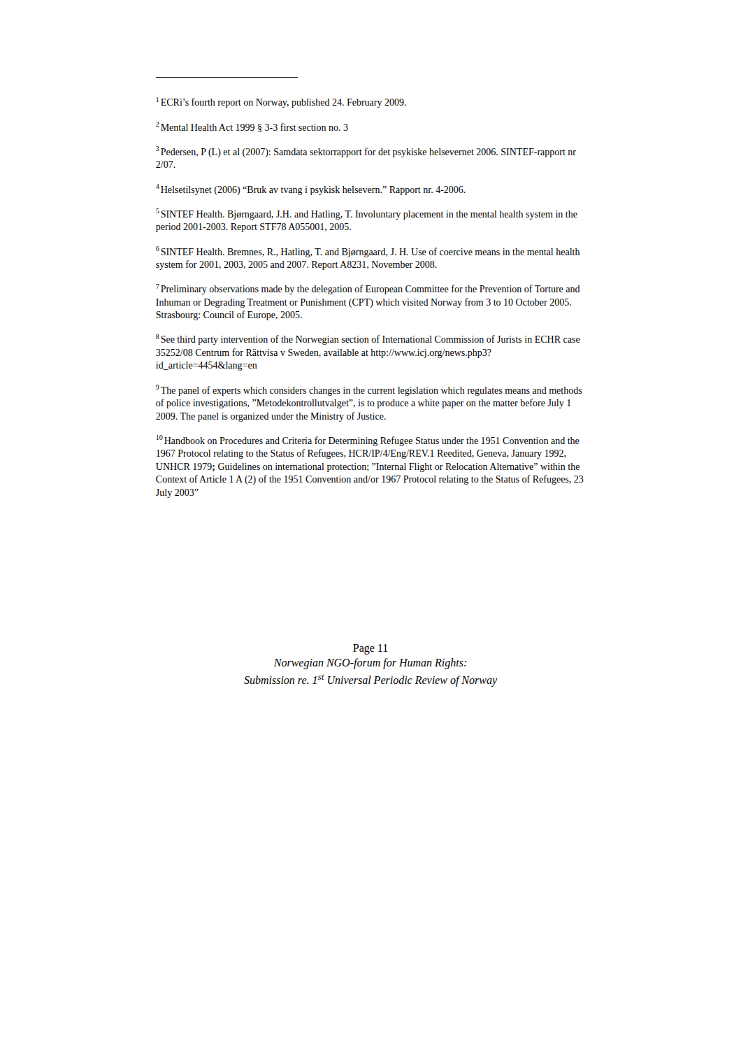1ECRi’s fourth report on Norway, published 24. February 2009.
2Mental Health Act 1999 § 3-3 first section no. 3
3Pedersen, P (L) et al (2007): Samdata sektorrapport for det psykiske helsevernet 2006. SINTEF-rapport nr 2/07.
4Helsetilsynet (2006) “Bruk av tvang i psykisk helsevern.” Rapport nr. 4-2006.
5SINTEF Health. Bjørngaard, J.H. and Hatling, T. Involuntary placement in the mental health system in the period 2001-2003. Report STF78 A055001, 2005.
6SINTEF Health. Bremnes, R., Hatling, T. and Bjørngaard, J. H. Use of coercive means in the mental health system for 2001, 2003, 2005 and 2007. Report A8231, November 2008.
7Preliminary observations made by the delegation of European Committee for the Prevention of Torture and Inhuman or Degrading Treatment or Punishment (CPT) which visited Norway from 3 to 10 October 2005. Strasbourg: Council of Europe, 2005.
8See third party intervention of the Norwegian section of International Commission of Jurists in ECHR case 35252/08 Centrum for Rättvisa v Sweden, available at http://www.icj.org/news.php3?id_article=4454&lang=en
9The panel of experts which considers changes in the current legislation which regulates means and methods of police investigations, ”Metodekontrollutvalget”, is to produce a white paper on the matter before July 1 2009. The panel is organized under the Ministry of Justice.
10Handbook on Procedures and Criteria for Determining Refugee Status under the 1951 Convention and the 1967 Protocol relating to the Status of Refugees, HCR/IP/4/Eng/REV.1 Reedited, Geneva, January 1992, UNHCR 1979; Guidelines on international protection; ”Internal Flight or Relocation Alternative” within the Context of Article 1 A (2) of the 1951 Convention and/or 1967 Protocol relating to the Status of Refugees, 23 July 2003”
Page 11
Norwegian NGO-forum for Human Rights:
Submission re. 1st Universal Periodic Review of Norway